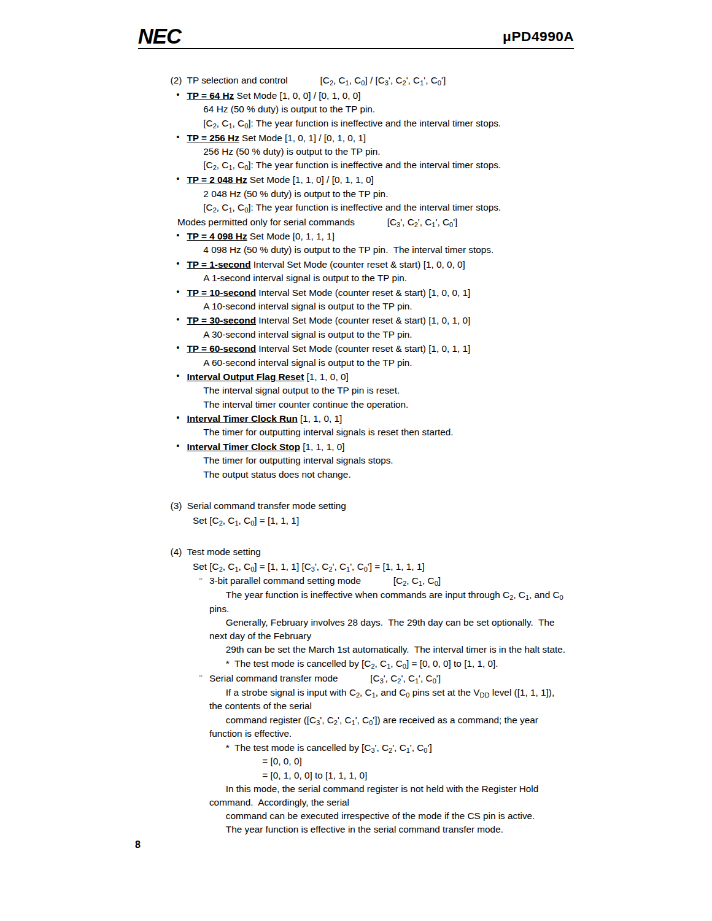NEC
μPD4990A
(2) TP selection and control [C2, C1, C0] / [C3', C2', C1', C0']
TP = 64 Hz Set Mode [1, 0, 0] / [0, 1, 0, 0]
64 Hz (50 % duty) is output to the TP pin.
[C2, C1, C0]: The year function is ineffective and the interval timer stops.
TP = 256 Hz Set Mode [1, 0, 1] / [0, 1, 0, 1]
256 Hz (50 % duty) is output to the TP pin.
[C2, C1, C0]: The year function is ineffective and the interval timer stops.
TP = 2 048 Hz Set Mode [1, 1, 0] / [0, 1, 1, 0]
2 048 Hz (50 % duty) is output to the TP pin.
[C2, C1, C0]: The year function is ineffective and the interval timer stops.
Modes permitted only for serial commands [C3', C2', C1', C0']
TP = 4 098 Hz Set Mode [0, 1, 1, 1]
4 098 Hz (50 % duty) is output to the TP pin. The interval timer stops.
TP = 1-second Interval Set Mode (counter reset & start) [1, 0, 0, 0]
A 1-second interval signal is output to the TP pin.
TP = 10-second Interval Set Mode (counter reset & start) [1, 0, 0, 1]
A 10-second interval signal is output to the TP pin.
TP = 30-second Interval Set Mode (counter reset & start) [1, 0, 1, 0]
A 30-second interval signal is output to the TP pin.
TP = 60-second Interval Set Mode (counter reset & start) [1, 0, 1, 1]
A 60-second interval signal is output to the TP pin.
Interval Output Flag Reset [1, 1, 0, 0]
The interval signal output to the TP pin is reset.
The interval timer counter continue the operation.
Interval Timer Clock Run [1, 1, 0, 1]
The timer for outputting interval signals is reset then started.
Interval Timer Clock Stop [1, 1, 1, 0]
The timer for outputting interval signals stops.
The output status does not change.
(3) Serial command transfer mode setting
Set [C2, C1, C0] = [1, 1, 1]
(4) Test mode setting
Set [C2, C1, C0] = [1, 1, 1] [C3', C2', C1', C0'] = [1, 1, 1, 1]
3-bit parallel command setting mode [C2, C1, C0]
The year function is ineffective when commands are input through C2, C1, and C0 pins.
Generally, February involves 28 days. The 29th day can be set optionally. The next day of the February
29th can be set the March 1st automatically. The interval timer is in the halt state.
* The test mode is cancelled by [C2, C1, C0] = [0, 0, 0] to [1, 1, 0].
Serial command transfer mode [C3', C2', C1', C0']
If a strobe signal is input with C2, C1, and C0 pins set at the VDD level ([1, 1, 1]), the contents of the serial
command register ([C3', C2', C1', C0']) are received as a command; the year function is effective.
* The test mode is cancelled by [C3', C2', C1', C0']
= [0, 0, 0]
= [0, 1, 0, 0] to [1, 1, 1, 0]
In this mode, the serial command register is not held with the Register Hold command. Accordingly, the serial
command can be executed irrespective of the mode if the CS pin is active.
The year function is effective in the serial command transfer mode.
8